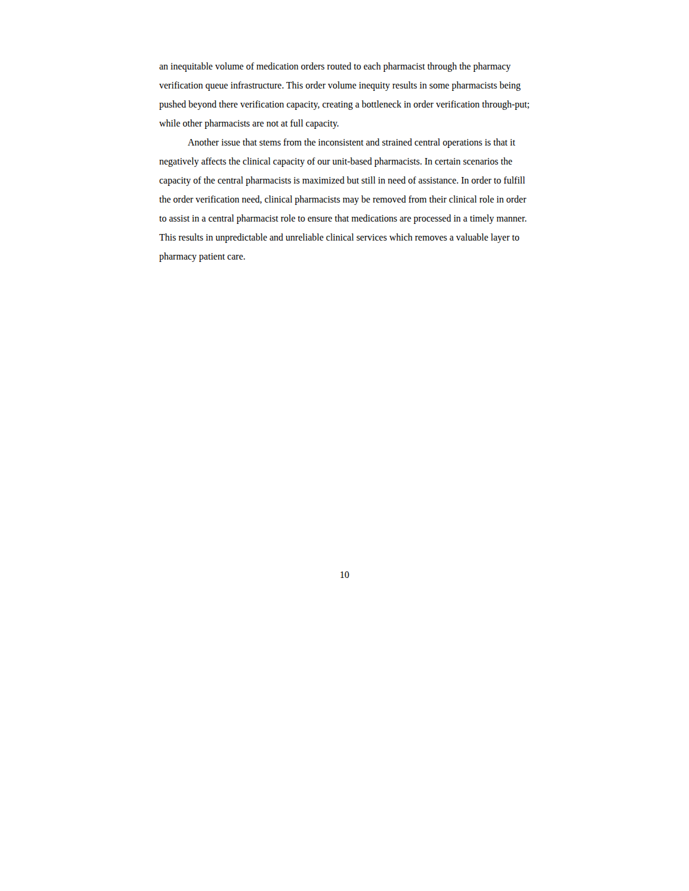an inequitable volume of medication orders routed to each pharmacist through the pharmacy verification queue infrastructure. This order volume inequity results in some pharmacists being pushed beyond there verification capacity, creating a bottleneck in order verification through-put; while other pharmacists are not at full capacity.
Another issue that stems from the inconsistent and strained central operations is that it negatively affects the clinical capacity of our unit-based pharmacists. In certain scenarios the capacity of the central pharmacists is maximized but still in need of assistance. In order to fulfill the order verification need, clinical pharmacists may be removed from their clinical role in order to assist in a central pharmacist role to ensure that medications are processed in a timely manner. This results in unpredictable and unreliable clinical services which removes a valuable layer to pharmacy patient care.
10